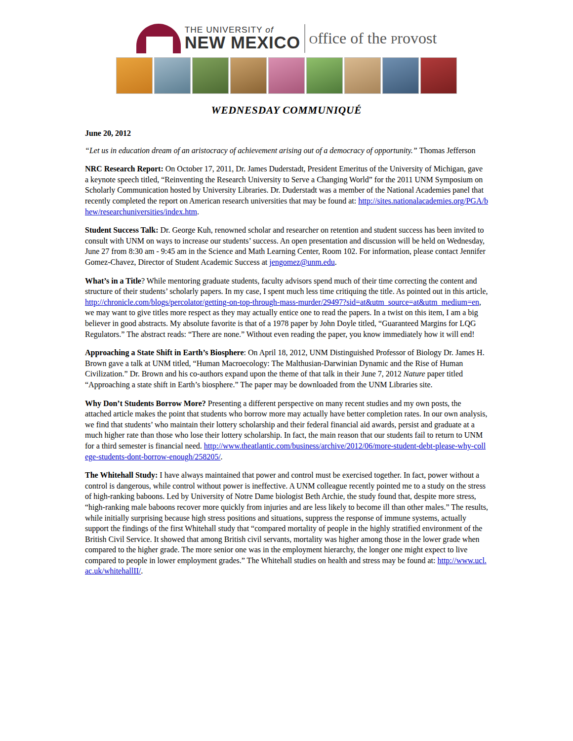THE UNIVERSITY of
NEW MEXICO
Office of the Provost
WEDNESDAY COMMUNIQUÉ
June 20, 2012
“Let us in education dream of an aristocracy of achievement arising out of a democracy of opportunity.” Thomas Jefferson
NRC Research Report: On October 17, 2011, Dr. James Duderstadt, President Emeritus of the University of Michigan, gave a keynote speech titled, “Reinventing the Research University to Serve a Changing World” for the 2011 UNM Symposium on Scholarly Communication hosted by University Libraries. Dr. Duderstadt was a member of the National Academies panel that recently completed the report on American research universities that may be found at: http://sites.nationalacademies.org/PGA/bhew/researchuniversities/index.htm.
Student Success Talk: Dr. George Kuh, renowned scholar and researcher on retention and student success has been invited to consult with UNM on ways to increase our students’ success. An open presentation and discussion will be held on Wednesday, June 27 from 8:30 am - 9:45 am in the Science and Math Learning Center, Room 102. For information, please contact Jennifer Gomez-Chavez, Director of Student Academic Success at jengomez@unm.edu.
What’s in a Title? While mentoring graduate students, faculty advisors spend much of their time correcting the content and structure of their students’ scholarly papers. In my case, I spent much less time critiquing the title. As pointed out in this article, http://chronicle.com/blogs/percolator/getting-on-top-through-mass-murder/29497?sid=at&utm_source=at&utm_medium=en, we may want to give titles more respect as they may actually entice one to read the papers. In a twist on this item, I am a big believer in good abstracts. My absolute favorite is that of a 1978 paper by John Doyle titled, “Guaranteed Margins for LQG Regulators.” The abstract reads: “There are none.” Without even reading the paper, you know immediately how it will end!
Approaching a State Shift in Earth’s Biosphere: On April 18, 2012, UNM Distinguished Professor of Biology Dr. James H. Brown gave a talk at UNM titled, “Human Macroecology: The Malthusian-Darwinian Dynamic and the Rise of Human Civilization.” Dr. Brown and his co-authors expand upon the theme of that talk in their June 7, 2012 Nature paper titled “Approaching a state shift in Earth’s biosphere.” The paper may be downloaded from the UNM Libraries site.
Why Don’t Students Borrow More? Presenting a different perspective on many recent studies and my own posts, the attached article makes the point that students who borrow more may actually have better completion rates. In our own analysis, we find that students’ who maintain their lottery scholarship and their federal financial aid awards, persist and graduate at a much higher rate than those who lose their lottery scholarship. In fact, the main reason that our students fail to return to UNM for a third semester is financial need. http://www.theatlantic.com/business/archive/2012/06/more-student-debt-please-why-college-students-dont-borrow-enough/258205/.
The Whitehall Study: I have always maintained that power and control must be exercised together. In fact, power without a control is dangerous, while control without power is ineffective. A UNM colleague recently pointed me to a study on the stress of high-ranking baboons. Led by University of Notre Dame biologist Beth Archie, the study found that, despite more stress, “high-ranking male baboons recover more quickly from injuries and are less likely to become ill than other males.” The results, while initially surprising because high stress positions and situations, suppress the response of immune systems, actually support the findings of the first Whitehall study that “compared mortality of people in the highly stratified environment of the British Civil Service. It showed that among British civil servants, mortality was higher among those in the lower grade when compared to the higher grade. The more senior one was in the employment hierarchy, the longer one might expect to live compared to people in lower employment grades.” The Whitehall studies on health and stress may be found at: http://www.ucl.ac.uk/whitehallII/.